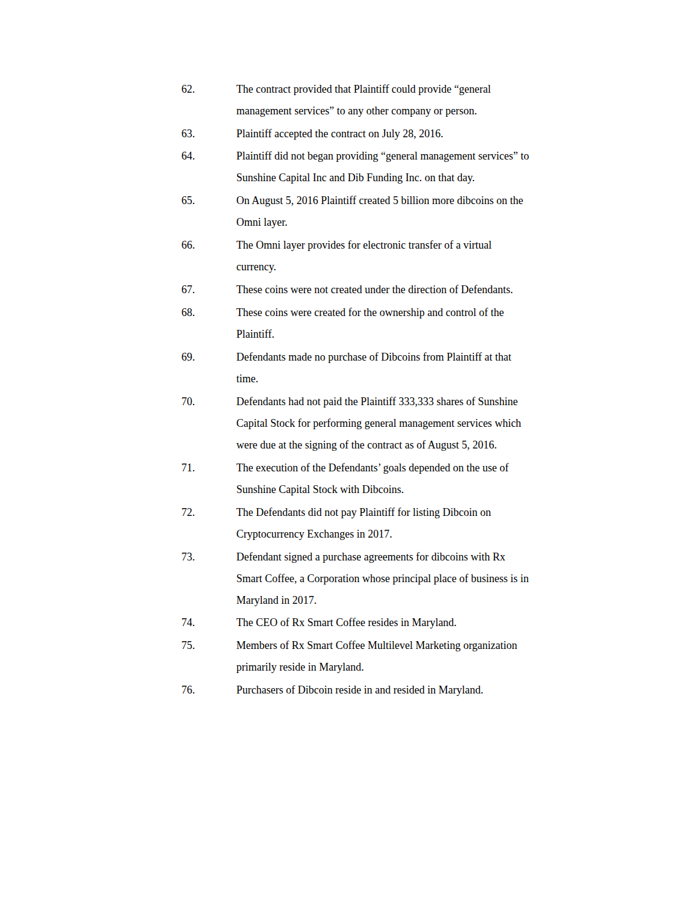62. The contract provided that Plaintiff could provide “general management services” to any other company or person.
63. Plaintiff accepted the contract on July 28, 2016.
64. Plaintiff did not began providing “general management services” to Sunshine Capital Inc and Dib Funding Inc. on that day.
65. On August 5, 2016 Plaintiff created 5 billion more dibcoins on the Omni layer.
66. The Omni layer provides for electronic transfer of a virtual currency.
67. These coins were not created under the direction of Defendants.
68. These coins were created for the ownership and control of the Plaintiff.
69. Defendants made no purchase of Dibcoins from Plaintiff at that time.
70. Defendants had not paid the Plaintiff 333,333 shares of Sunshine Capital Stock for performing general management services which were due at the signing of the contract as of August 5, 2016.
71. The execution of the Defendants’ goals depended on the use of Sunshine Capital Stock with Dibcoins.
72. The Defendants did not pay Plaintiff for listing Dibcoin on Cryptocurrency Exchanges in 2017.
73. Defendant signed a purchase agreements for dibcoins with Rx Smart Coffee, a Corporation whose principal place of business is in Maryland in 2017.
74. The CEO of Rx Smart Coffee resides in Maryland.
75. Members of Rx Smart Coffee Multilevel Marketing organization primarily reside in Maryland.
76. Purchasers of Dibcoin reside in and resided in Maryland.